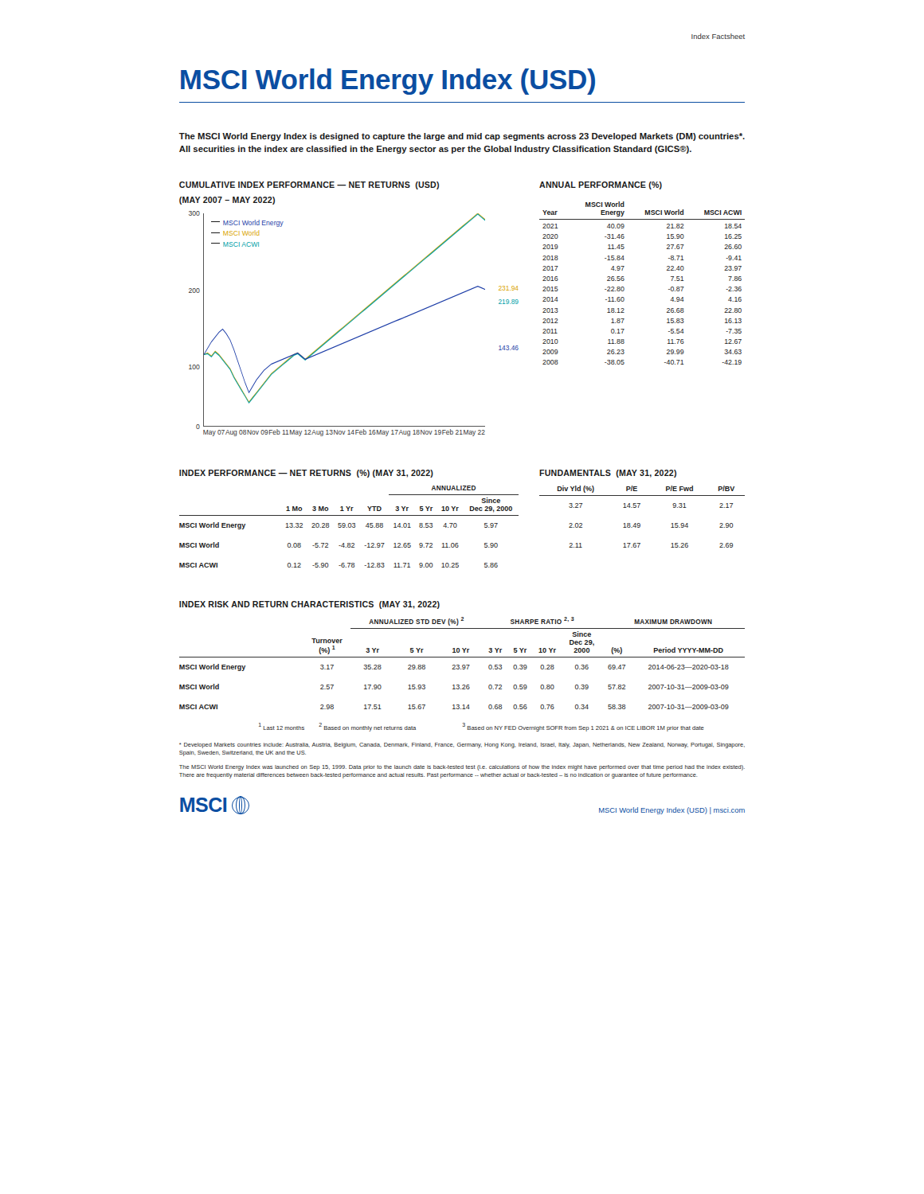Index Factsheet
MSCI World Energy Index (USD)
The MSCI World Energy Index is designed to capture the large and mid cap segments across 23 Developed Markets (DM) countries*. All securities in the index are classified in the Energy sector as per the Global Industry Classification Standard (GICS®).
CUMULATIVE INDEX PERFORMANCE — NET RETURNS (USD)
(MAY 2007 – MAY 2022)
300
200
100
0
MSCI World Energy
MSCI World
MSCI ACWI
231.94
219.89
143.46
May 07 Aug 08 Nov 09 Feb 11 May 12 Aug 13 Nov 14 Feb 16 May 17 Aug 18 Nov 19 Feb 21 May 22
ANNUAL PERFORMANCE (%)
| Year | MSCI World Energy | MSCI World | MSCI ACWI |
| --- | --- | --- | --- |
| 2021 | 40.09 | 21.82 | 18.54 |
| 2020 | -31.46 | 15.90 | 16.25 |
| 2019 | 11.45 | 27.67 | 26.60 |
| 2018 | -15.84 | -8.71 | -9.41 |
| 2017 | 4.97 | 22.40 | 23.97 |
| 2016 | 26.56 | 7.51 | 7.86 |
| 2015 | -22.80 | -0.87 | -2.36 |
| 2014 | -11.60 | 4.94 | 4.16 |
| 2013 | 18.12 | 26.68 | 22.80 |
| 2012 | 1.87 | 15.83 | 16.13 |
| 2011 | 0.17 | -5.54 | -7.35 |
| 2010 | 11.88 | 11.76 | 12.67 |
| 2009 | 26.23 | 29.99 | 34.63 |
| 2008 | -38.05 | -40.71 | -42.19 |
INDEX PERFORMANCE — NET RETURNS (%) (MAY 31, 2022)
| | | | | | ANNUALIZED |
| --- | --- | --- | --- | --- | --- |
| | 1 Mo | 3 Mo | 1 Yr | YTD | 3 Yr | 5 Yr | 10 Yr | Since Dec 29, 2000 |
| MSCI World Energy | 13.32 | 20.28 | 59.03 | 45.88 | 14.01 | 8.53 | 4.70 | 5.97 |
| MSCI World | 0.08 | -5.72 | -4.82 | -12.97 | 12.65 | 9.72 | 11.06 | 5.90 |
| MSCI ACWI | 0.12 | -5.90 | -6.78 | -12.83 | 11.71 | 9.00 | 10.25 | 5.86 |
FUNDAMENTALS (MAY 31, 2022)
| Div Yld (%) | P/E | P/E Fwd | P/BV |
| --- | --- | --- | --- |
| 3.27 | 14.57 | 9.31 | 2.17 |
| 2.02 | 18.49 | 15.94 | 2.90 |
| 2.11 | 17.67 | 15.26 | 2.69 |
INDEX RISK AND RETURN CHARACTERISTICS (MAY 31, 2022)
| | | ANNUALIZED STD DEV (%) 2 | SHARPE RATIO 2, 3 | MAXIMUM DRAWDOWN |
| --- | --- | --- | --- | --- |
| | Turnover (%) 1 | 3 Yr | 5 Yr | 10 Yr | 3 Yr | 5 Yr | 10 Yr | Since Dec 29, 2000 | (%) | Period YYYY-MM-DD |
| MSCI World Energy | 3.17 | 35.28 | 29.88 | 23.97 | 0.53 | 0.39 | 0.28 | 0.36 | 69.47 | 2014-06-23—2020-03-18 |
| MSCI World | 2.57 | 17.90 | 15.93 | 13.26 | 0.72 | 0.59 | 0.80 | 0.39 | 57.82 | 2007-10-31—2009-03-09 |
| MSCI ACWI | 2.98 | 17.51 | 15.67 | 13.14 | 0.68 | 0.56 | 0.76 | 0.34 | 58.38 | 2007-10-31—2009-03-09 |
1 Last 12 months 2 Based on monthly net returns data 3 Based on NY FED Overnight SOFR from Sep 1 2021 & on ICE LIBOR 1M prior that date
* Developed Markets countries include: Australia, Austria, Belgium, Canada, Denmark, Finland, France, Germany, Hong Kong, Ireland, Israel, Italy, Japan, Netherlands, New Zealand, Norway, Portugal, Singapore, Spain, Sweden, Switzerland, the UK and the US.
The MSCI World Energy Index was launched on Sep 15, 1999. Data prior to the launch date is back-tested test (i.e. calculations of how the index might have performed over that time period had the index existed). There are frequently material differences between back-tested performance and actual results. Past performance -- whether actual or back-tested – is no indication or guarantee of future performance.
MSCI
MSCI World Energy Index (USD) | msci.com